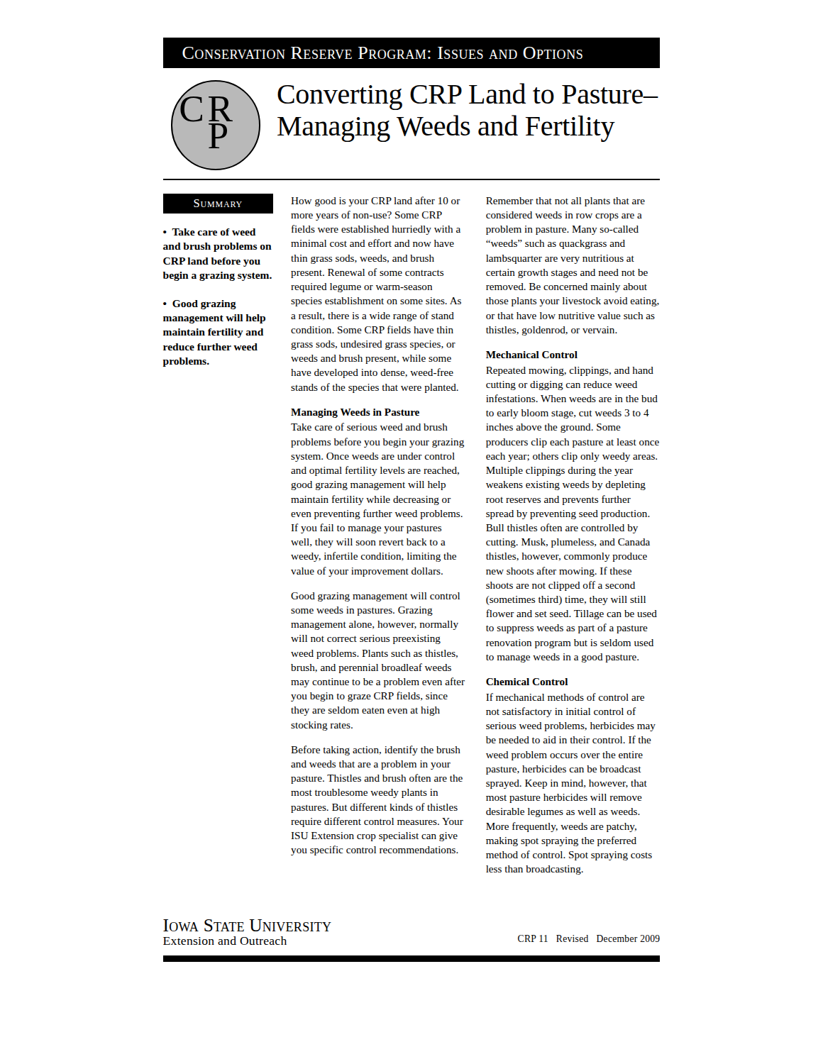Conservation Reserve Program: Issues and Options
C R P
Converting CRP Land to Pasture–
Managing Weeds and Fertility
Summary
• Take care of weed and brush problems on CRP land before you begin a grazing system.
• Good grazing management will help maintain fertility and reduce further weed problems.
How good is your CRP land after 10 or more years of non-use? Some CRP fields were established hurriedly with a minimal cost and effort and now have thin grass sods, weeds, and brush present. Renewal of some contracts required legume or warm-season species establishment on some sites. As a result, there is a wide range of stand condition. Some CRP fields have thin grass sods, undesired grass species, or weeds and brush present, while some have developed into dense, weed-free stands of the species that were planted.
Managing Weeds in Pasture
Take care of serious weed and brush problems before you begin your grazing system. Once weeds are under control and optimal fertility levels are reached, good grazing management will help maintain fertility while decreasing or even preventing further weed problems. If you fail to manage your pastures well, they will soon revert back to a weedy, infertile condition, limiting the value of your improvement dollars.
Good grazing management will control some weeds in pastures. Grazing management alone, however, normally will not correct serious preexisting weed problems. Plants such as thistles, brush, and perennial broadleaf weeds may continue to be a problem even after you begin to graze CRP fields, since they are seldom eaten even at high stocking rates.
Before taking action, identify the brush and weeds that are a problem in your pasture. Thistles and brush often are the most troublesome weedy plants in pastures. But different kinds of thistles require different control measures. Your ISU Extension crop specialist can give you specific control recommendations.
Remember that not all plants that are considered weeds in row crops are a problem in pasture. Many so-called “weeds” such as quackgrass and lambsquarter are very nutritious at certain growth stages and need not be removed. Be concerned mainly about those plants your livestock avoid eating, or that have low nutritive value such as thistles, goldenrod, or vervain.
Mechanical Control
Repeated mowing, clippings, and hand cutting or digging can reduce weed infestations. When weeds are in the bud to early bloom stage, cut weeds 3 to 4 inches above the ground. Some producers clip each pasture at least once each year; others clip only weedy areas. Multiple clippings during the year weakens existing weeds by depleting root reserves and prevents further spread by preventing seed production. Bull thistles often are controlled by cutting. Musk, plumeless, and Canada thistles, however, commonly produce new shoots after mowing. If these shoots are not clipped off a second (sometimes third) time, they will still flower and set seed. Tillage can be used to suppress weeds as part of a pasture renovation program but is seldom used to manage weeds in a good pasture.
Chemical Control
If mechanical methods of control are not satisfactory in initial control of serious weed problems, herbicides may be needed to aid in their control. If the weed problem occurs over the entire pasture, herbicides can be broadcast sprayed. Keep in mind, however, that most pasture herbicides will remove desirable legumes as well as weeds. More frequently, weeds are patchy, making spot spraying the preferred method of control. Spot spraying costs less than broadcasting.
Iowa State University
Extension and Outreach
CRP 11 Revised December 2009